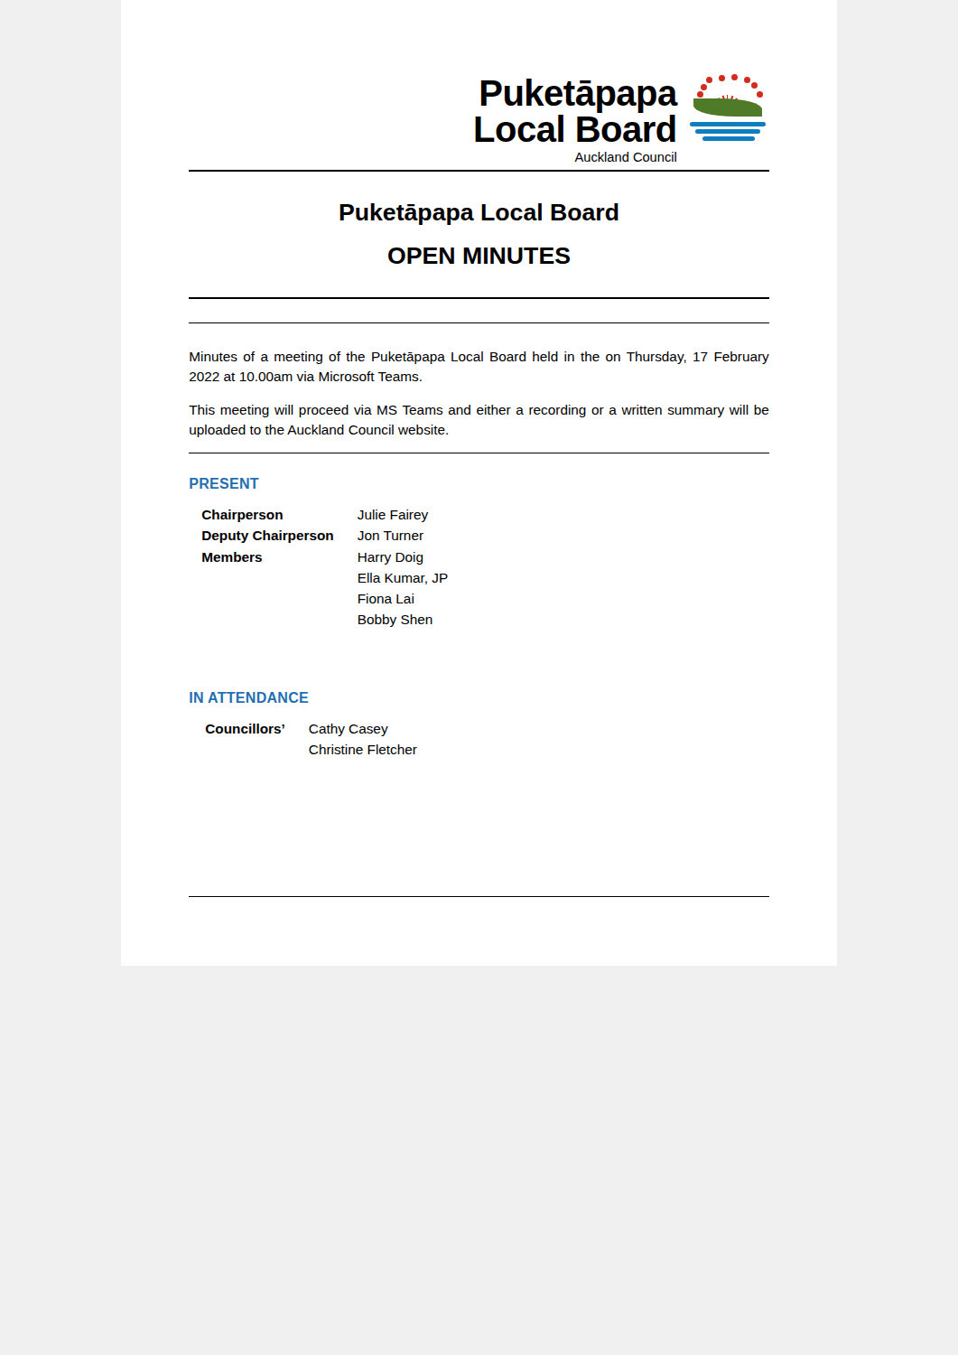Puketāpapa Local Board Auckland Council
Puketāpapa Local Board
OPEN MINUTES
Minutes of a meeting of the Puketāpapa Local Board held in the on Thursday, 17 February 2022 at 10.00am via Microsoft Teams.
This meeting will proceed via MS Teams and either a recording or a written summary will be uploaded to the Auckland Council website.
PRESENT
| Chairperson | Julie Fairey |
| Deputy Chairperson | Jon Turner |
| Members | Harry Doig |
| | Ella Kumar, JP |
| | Fiona Lai |
| | Bobby Shen |
IN ATTENDANCE
| Councillors’ | Cathy Casey |
| | Christine Fletcher |